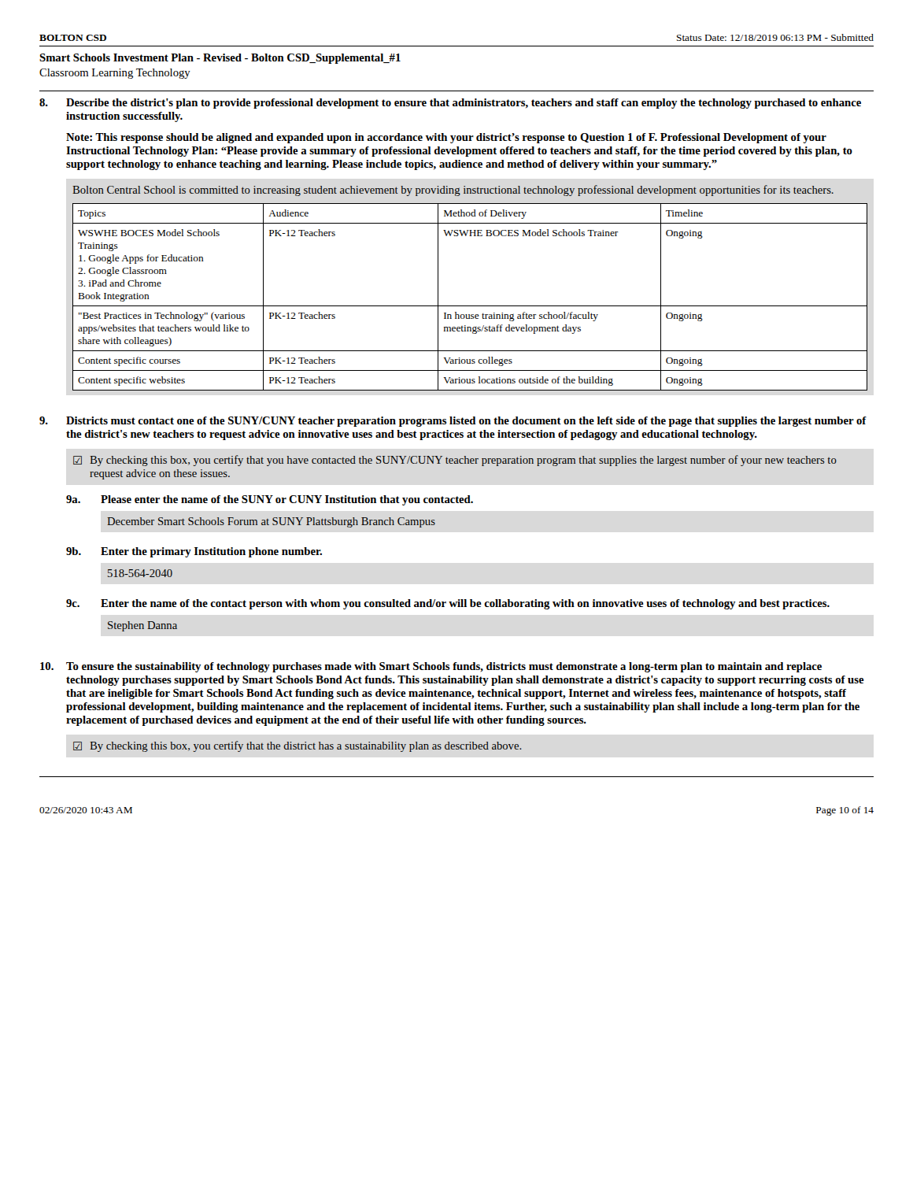BOLTON CSD
Status Date: 12/18/2019 06:13 PM - Submitted
Smart Schools Investment Plan - Revised - Bolton CSD_Supplemental_#1
Classroom Learning Technology
8.
Describe the district's plan to provide professional development to ensure that administrators, teachers and staff can employ the technology purchased to enhance instruction successfully.
Note: This response should be aligned and expanded upon in accordance with your district’s response to Question 1 of F. Professional Development of your Instructional Technology Plan: “Please provide a summary of professional development offered to teachers and staff, for the time period covered by this plan, to support technology to enhance teaching and learning. Please include topics, audience and method of delivery within your summary.”
Bolton Central School is committed to increasing student achievement by providing instructional technology professional development opportunities for its teachers.
| Topics | Audience | Method of Delivery | Timeline |
| WSWHE BOCES Model Schools Trainings 1. Google Apps for Education 2. Google Classroom 3. iPad and Chrome Book Integration | PK-12 Teachers | WSWHE BOCES Model Schools Trainer | Ongoing |
| "Best Practices in Technology" (various apps/websites that teachers would like to share with colleagues) | PK-12 Teachers | In house training after school/faculty meetings/staff development days | Ongoing |
| Content specific courses | PK-12 Teachers | Various colleges | Ongoing |
| Content specific websites | PK-12 Teachers | Various locations outside of the building | Ongoing |
9.
Districts must contact one of the SUNY/CUNY teacher preparation programs listed on the document on the left side of the page that supplies the largest number of the district's new teachers to request advice on innovative uses and best practices at the intersection of pedagogy and educational technology.
☑
By checking this box, you certify that you have contacted the SUNY/CUNY teacher preparation program that supplies the largest number of your new teachers to request advice on these issues.
9a.
Please enter the name of the SUNY or CUNY Institution that you contacted.
December Smart Schools Forum at SUNY Plattsburgh Branch Campus
9b.
Enter the primary Institution phone number.
518-564-2040
9c.
Enter the name of the contact person with whom you consulted and/or will be collaborating with on innovative uses of technology and best practices.
Stephen Danna
10.
To ensure the sustainability of technology purchases made with Smart Schools funds, districts must demonstrate a long-term plan to maintain and replace technology purchases supported by Smart Schools Bond Act funds. This sustainability plan shall demonstrate a district's capacity to support recurring costs of use that are ineligible for Smart Schools Bond Act funding such as device maintenance, technical support, Internet and wireless fees, maintenance of hotspots, staff professional development, building maintenance and the replacement of incidental items. Further, such a sustainability plan shall include a long-term plan for the replacement of purchased devices and equipment at the end of their useful life with other funding sources.
☑
By checking this box, you certify that the district has a sustainability plan as described above.
02/26/2020 10:43 AM
Page 10 of 14